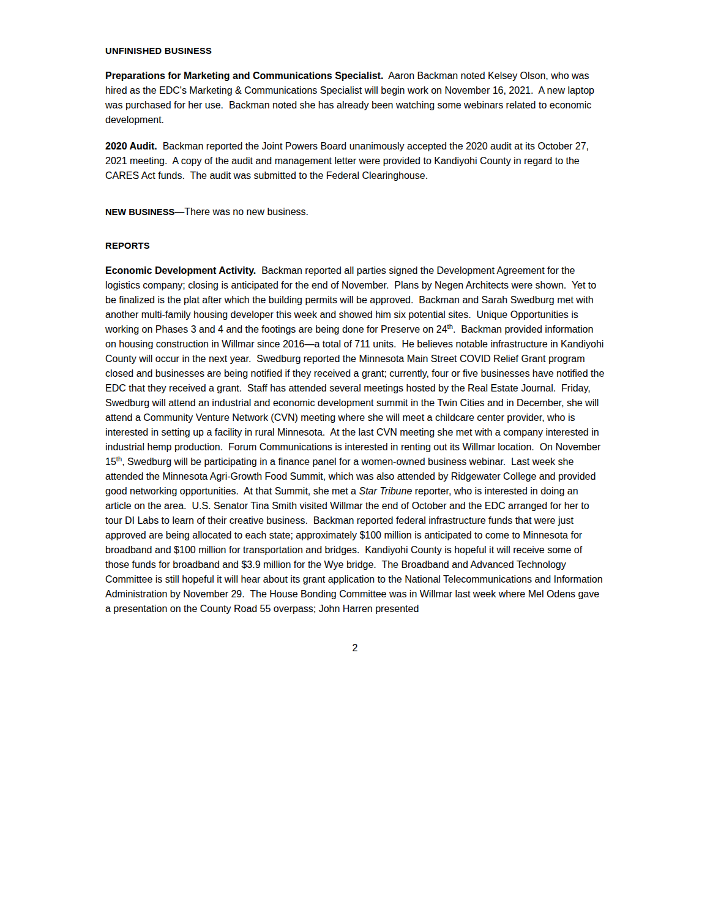Unfinished Business
Preparations for Marketing and Communications Specialist. Aaron Backman noted Kelsey Olson, who was hired as the EDC's Marketing & Communications Specialist will begin work on November 16, 2021. A new laptop was purchased for her use. Backman noted she has already been watching some webinars related to economic development.
2020 Audit. Backman reported the Joint Powers Board unanimously accepted the 2020 audit at its October 27, 2021 meeting. A copy of the audit and management letter were provided to Kandiyohi County in regard to the CARES Act funds. The audit was submitted to the Federal Clearinghouse.
New Business—There was no new business.
Reports
Economic Development Activity. Backman reported all parties signed the Development Agreement for the logistics company; closing is anticipated for the end of November. Plans by Negen Architects were shown. Yet to be finalized is the plat after which the building permits will be approved. Backman and Sarah Swedburg met with another multi-family housing developer this week and showed him six potential sites. Unique Opportunities is working on Phases 3 and 4 and the footings are being done for Preserve on 24th. Backman provided information on housing construction in Willmar since 2016—a total of 711 units. He believes notable infrastructure in Kandiyohi County will occur in the next year. Swedburg reported the Minnesota Main Street COVID Relief Grant program closed and businesses are being notified if they received a grant; currently, four or five businesses have notified the EDC that they received a grant. Staff has attended several meetings hosted by the Real Estate Journal. Friday, Swedburg will attend an industrial and economic development summit in the Twin Cities and in December, she will attend a Community Venture Network (CVN) meeting where she will meet a childcare center provider, who is interested in setting up a facility in rural Minnesota. At the last CVN meeting she met with a company interested in industrial hemp production. Forum Communications is interested in renting out its Willmar location. On November 15th, Swedburg will be participating in a finance panel for a women-owned business webinar. Last week she attended the Minnesota Agri-Growth Food Summit, which was also attended by Ridgewater College and provided good networking opportunities. At that Summit, she met a Star Tribune reporter, who is interested in doing an article on the area. U.S. Senator Tina Smith visited Willmar the end of October and the EDC arranged for her to tour DI Labs to learn of their creative business. Backman reported federal infrastructure funds that were just approved are being allocated to each state; approximately $100 million is anticipated to come to Minnesota for broadband and $100 million for transportation and bridges. Kandiyohi County is hopeful it will receive some of those funds for broadband and $3.9 million for the Wye bridge. The Broadband and Advanced Technology Committee is still hopeful it will hear about its grant application to the National Telecommunications and Information Administration by November 29. The House Bonding Committee was in Willmar last week where Mel Odens gave a presentation on the County Road 55 overpass; John Harren presented
2